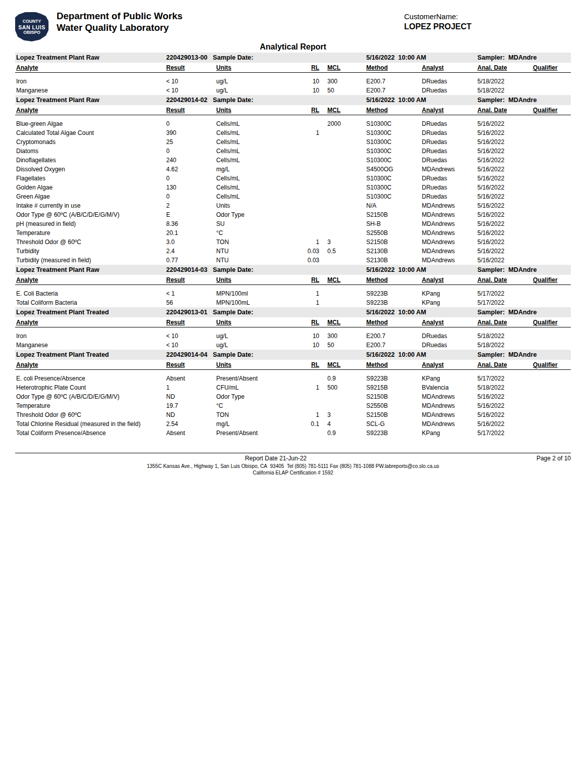COUNTY SAN LUIS OBISPO
Department of Public Works
Water Quality Laboratory
CustomerName:
LOPEZ PROJECT
Analytical Report
| Lopez Treatment Plant Raw | 220429013-00 Sample Date: | | 5/16/2022 10:00 AM | Sampler: MDAndre |
| Analyte | Result | Units | RL | MCL | Method | Analyst | Anal. Date | Qualifier |
| Iron | < 10 | ug/L | 10 | 300 | E200.7 | DRuedas | 5/18/2022 | |
| Manganese | < 10 | ug/L | 10 | 50 | E200.7 | DRuedas | 5/18/2022 | |
| Lopez Treatment Plant Raw | 220429014-02 Sample Date: | | 5/16/2022 10:00 AM | Sampler: MDAndre |
| Analyte | Result | Units | RL | MCL | Method | Analyst | Anal. Date | Qualifier |
| Blue-green Algae | 0 | Cells/mL | | 2000 | S10300C | DRuedas | 5/16/2022 | |
| Calculated Total Algae Count | 390 | Cells/mL | 1 | | S10300C | DRuedas | 5/16/2022 | |
| Cryptomonads | 25 | Cells/mL | | | S10300C | DRuedas | 5/16/2022 | |
| Diatoms | 0 | Cells/mL | | | S10300C | DRuedas | 5/16/2022 | |
| Dinoflagellates | 240 | Cells/mL | | | S10300C | DRuedas | 5/16/2022 | |
| Dissolved Oxygen | 4.62 | mg/L | | | S4500OG | MDAndrews | 5/16/2022 | |
| Flagellates | 0 | Cells/mL | | | S10300C | DRuedas | 5/16/2022 | |
| Golden Algae | 130 | Cells/mL | | | S10300C | DRuedas | 5/16/2022 | |
| Green Algae | 0 | Cells/mL | | | S10300C | DRuedas | 5/16/2022 | |
| Intake # currently in use | 2 | Units | | | N/A | MDAndrews | 5/16/2022 | |
| Odor Type @ 60ºC (A/B/C/D/E/G/M/V) | E | Odor Type | | | S2150B | MDAndrews | 5/16/2022 | |
| pH (measured in field) | 8.36 | SU | | | SH-B | MDAndrews | 5/16/2022 | |
| Temperature | 20.1 | °C | | | S2550B | MDAndrews | 5/16/2022 | |
| Threshold Odor @ 60ºC | 3.0 | TON | 1 | 3 | S2150B | MDAndrews | 5/16/2022 | |
| Turbidity | 2.4 | NTU | 0.03 | 0.5 | S2130B | MDAndrews | 5/16/2022 | |
| Turbidity (measured in field) | 0.77 | NTU | 0.03 | | S2130B | MDAndrews | 5/16/2022 | |
| Lopez Treatment Plant Raw | 220429014-03 Sample Date: | | 5/16/2022 10:00 AM | Sampler: MDAndre |
| Analyte | Result | Units | RL | MCL | Method | Analyst | Anal. Date | Qualifier |
| E. Coli Bacteria | < 1 | MPN/100ml | 1 | | S9223B | KPang | 5/17/2022 | |
| Total Coliform Bacteria | 56 | MPN/100mL | 1 | | S9223B | KPang | 5/17/2022 | |
| Lopez Treatment Plant Treated | 220429013-01 Sample Date: | | 5/16/2022 10:00 AM | Sampler: MDAndre |
| Analyte | Result | Units | RL | MCL | Method | Analyst | Anal. Date | Qualifier |
| Iron | < 10 | ug/L | 10 | 300 | E200.7 | DRuedas | 5/18/2022 | |
| Manganese | < 10 | ug/L | 10 | 50 | E200.7 | DRuedas | 5/18/2022 | |
| Lopez Treatment Plant Treated | 220429014-04 Sample Date: | | 5/16/2022 10:00 AM | Sampler: MDAndre |
| Analyte | Result | Units | RL | MCL | Method | Analyst | Anal. Date | Qualifier |
| E. coli Presence/Absence | Absent | Present/Absent | | 0.9 | S9223B | KPang | 5/17/2022 | |
| Heterotrophic Plate Count | 1 | CFU/mL | 1 | 500 | S9215B | BValencia | 5/18/2022 | |
| Odor Type @ 60ºC (A/B/C/D/E/G/M/V) | ND | Odor Type | | | S2150B | MDAndrews | 5/16/2022 | |
| Temperature | 19.7 | °C | | | S2550B | MDAndrews | 5/16/2022 | |
| Threshold Odor @ 60ºC | ND | TON | 1 | 3 | S2150B | MDAndrews | 5/16/2022 | |
| Total Chlorine Residual (measured in the field) | 2.54 | mg/L | 0.1 | 4 | SCL-G | MDAndrews | 5/16/2022 | |
| Total Coliform Presence/Absence | Absent | Present/Absent | | 0.9 | S9223B | KPang | 5/17/2022 | |
Report Date 21-Jun-22 Page 2 of 10
1355C Kansas Ave., Highway 1, San Luis Obispo, CA 93405 Tel (805) 781-5111 Fax (805) 781-1088 PW.labreports@co.slo.ca.us
California ELAP Certification # 1592